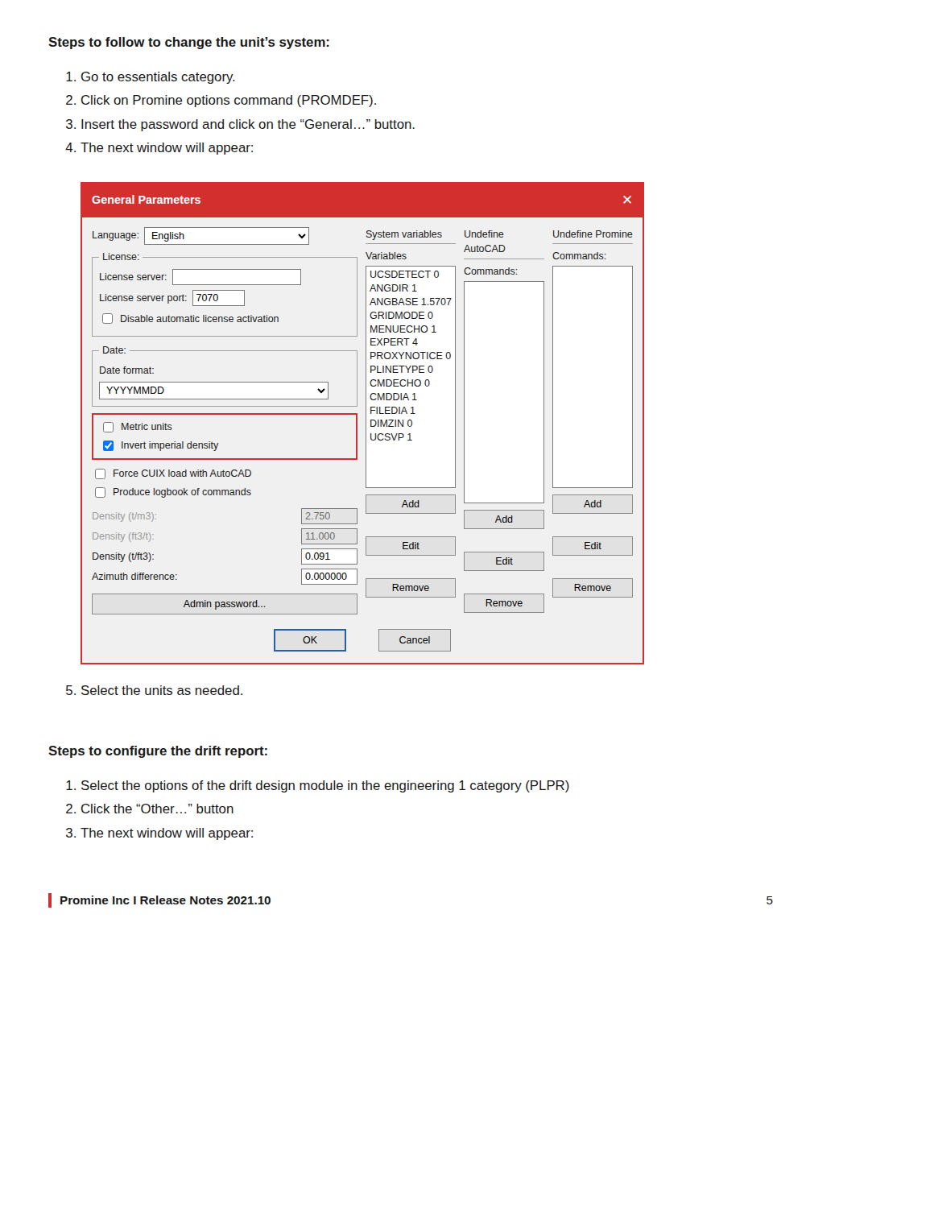Steps to follow to change the unit’s system:
Go to essentials category.
Click on Promine options command (PROMDEF).
Insert the password and click on the “General…” button.
The next window will appear:
General Parameters ✕
Language: English
License:
License server:
License server port:
Disable automatic license activation
Date:
Date format:
YYYYMMDD
Metric units
Invert imperial density
Force CUIX load with AutoCAD
Produce logbook of commands
Density (t/m3):
Density (ft3/t):
Density (t/ft3):
Azimuth difference:
Admin password...
System variables
Variables
UCSDETECT 0
ANGDIR 1
ANGBASE 1.5707
GRIDMODE 0
MENUECHO 1
EXPERT 4
PROXYNOTICE 0
PLINETYPE 0
CMDECHO 0
CMDDIA 1
FILEDIA 1
DIMZIN 0
UCSVP 1
Add Edit Remove
Undefine AutoCAD
Commands:
Add Edit Remove
Undefine Promine
Commands:
Add Edit Remove
OK Cancel
Select the units as needed.
Steps to configure the drift report:
Select the options of the drift design module in the engineering 1 category (PLPR)
Click the “Other…” button
The next window will appear:
Promine Inc I Release Notes 2021.10
5